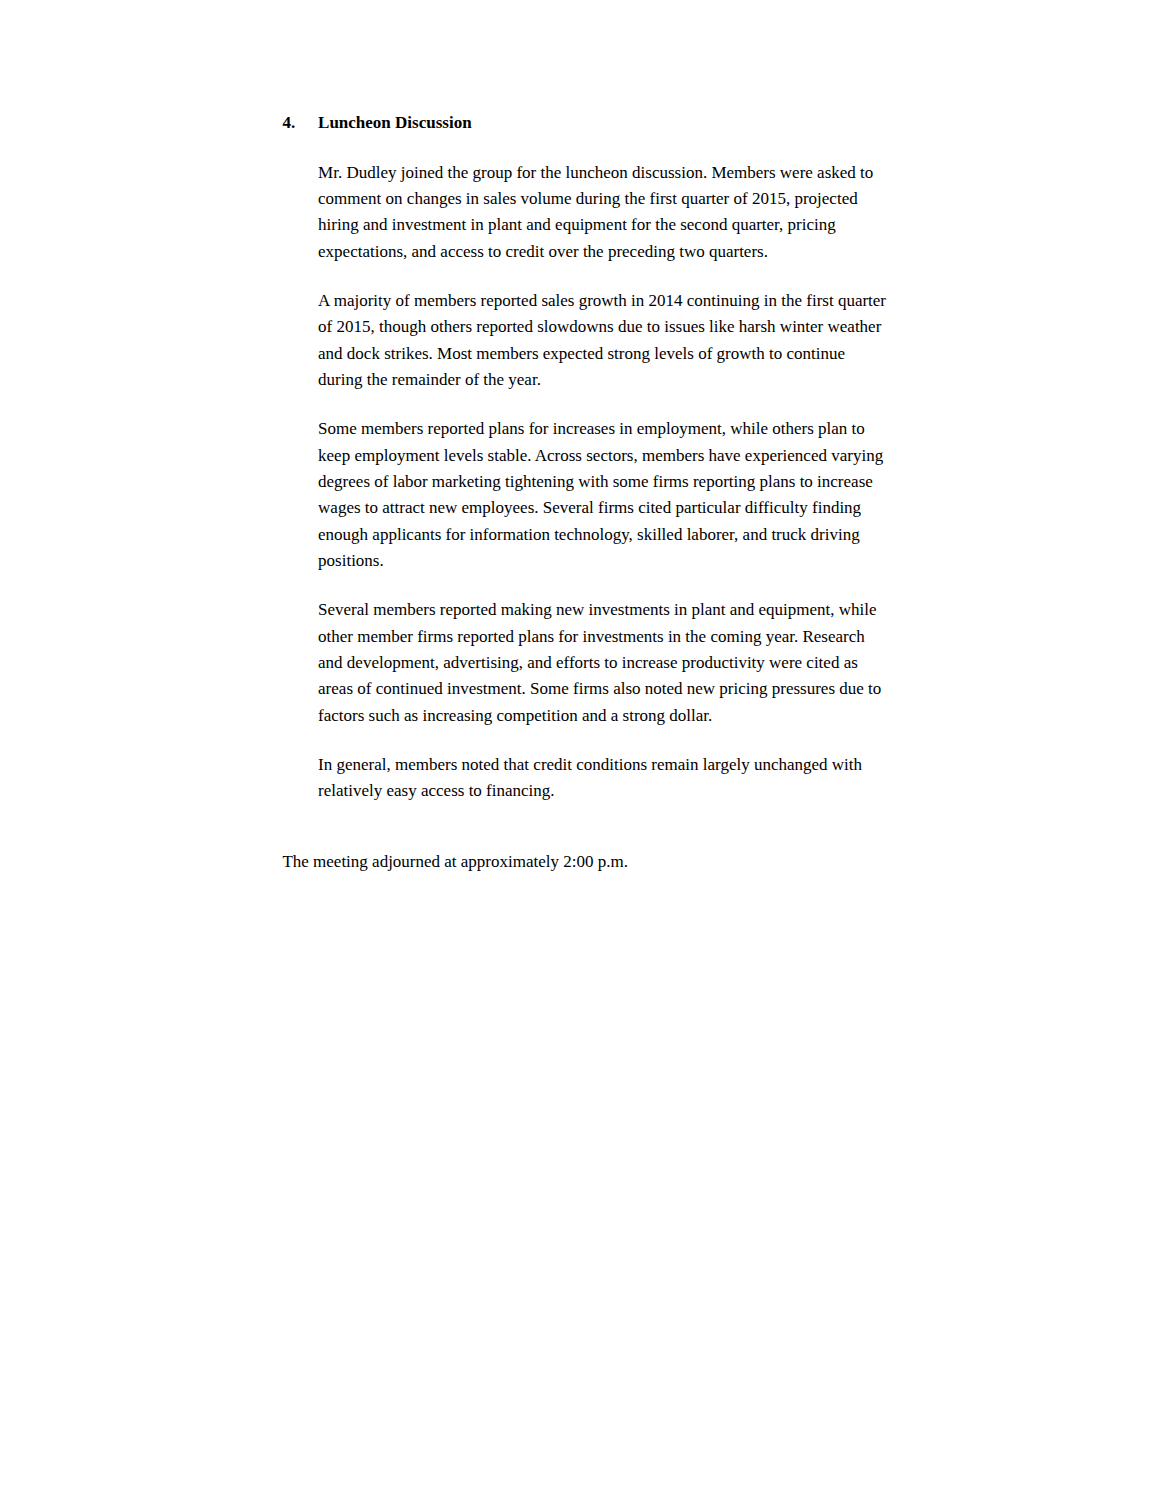4.
Luncheon Discussion
Mr. Dudley joined the group for the luncheon discussion. Members were asked to comment on changes in sales volume during the first quarter of 2015, projected hiring and investment in plant and equipment for the second quarter, pricing expectations, and access to credit over the preceding two quarters.
A majority of members reported sales growth in 2014 continuing in the first quarter of 2015, though others reported slowdowns due to issues like harsh winter weather and dock strikes. Most members expected strong levels of growth to continue during the remainder of the year.
Some members reported plans for increases in employment, while others plan to keep employment levels stable. Across sectors, members have experienced varying degrees of labor marketing tightening with some firms reporting plans to increase wages to attract new employees. Several firms cited particular difficulty finding enough applicants for information technology, skilled laborer, and truck driving positions.
Several members reported making new investments in plant and equipment, while other member firms reported plans for investments in the coming year. Research and development, advertising, and efforts to increase productivity were cited as areas of continued investment. Some firms also noted new pricing pressures due to factors such as increasing competition and a strong dollar.
In general, members noted that credit conditions remain largely unchanged with relatively easy access to financing.
The meeting adjourned at approximately 2:00 p.m.